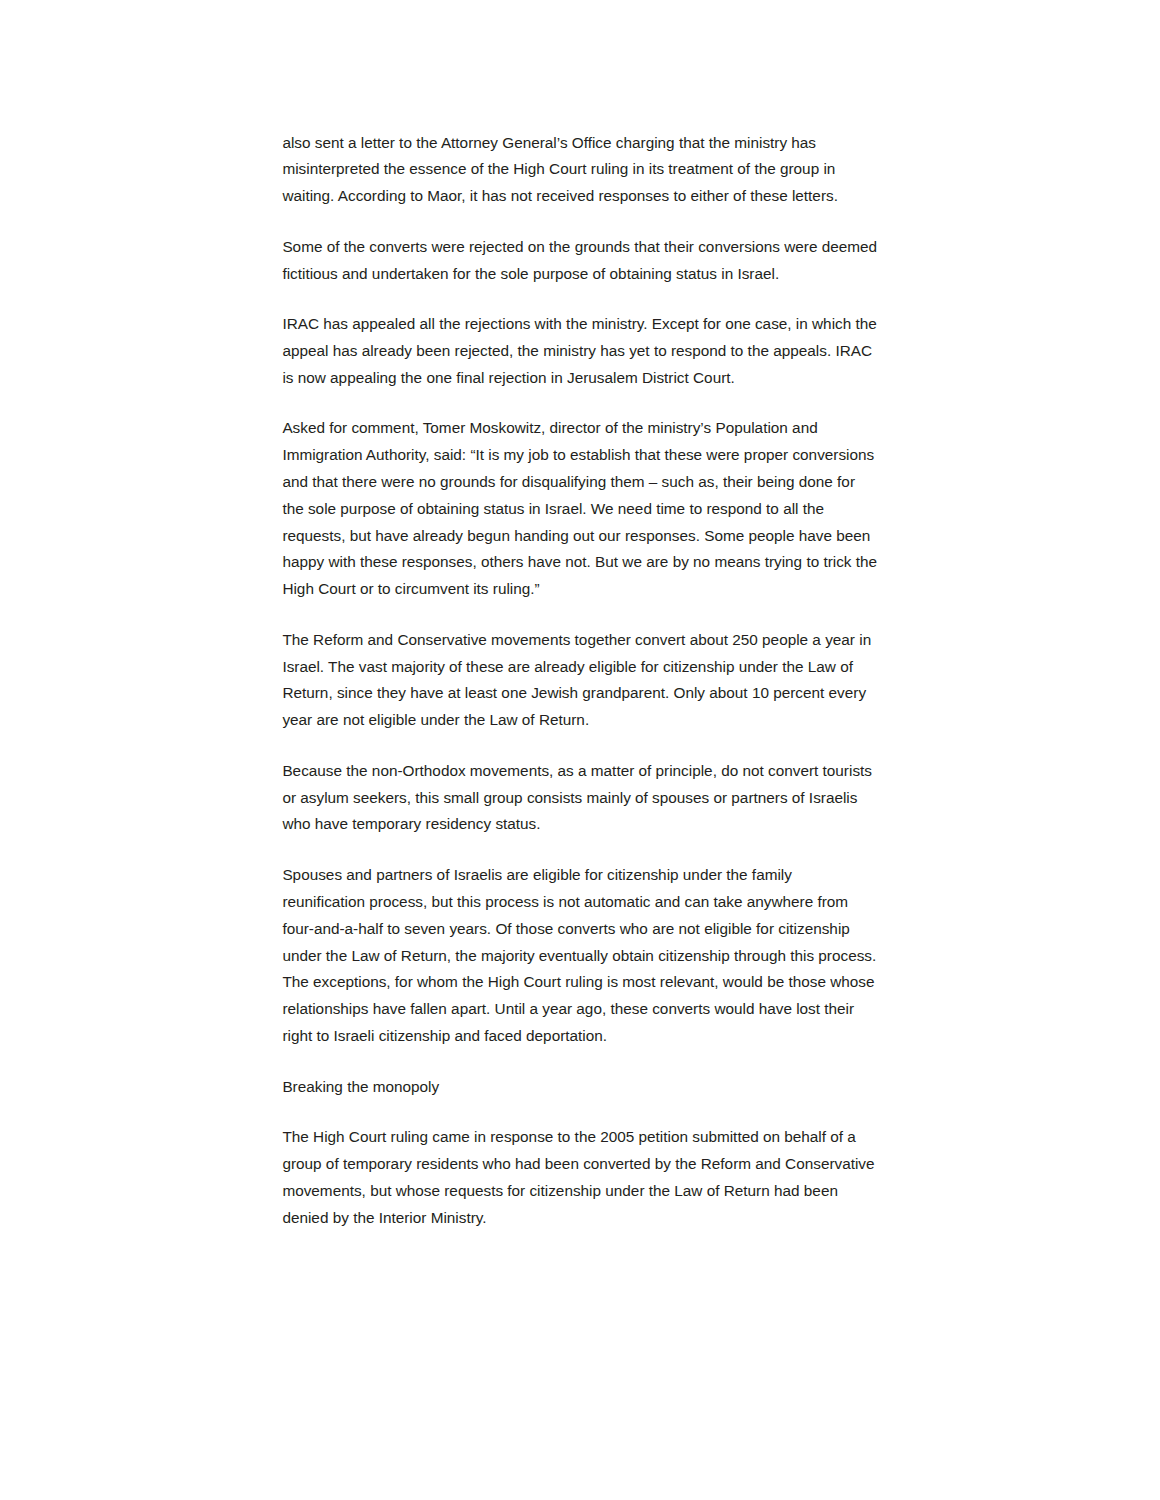also sent a letter to the Attorney General’s Office charging that the ministry has misinterpreted the essence of the High Court ruling in its treatment of the group in waiting. According to Maor, it has not received responses to either of these letters.
Some of the converts were rejected on the grounds that their conversions were deemed fictitious and undertaken for the sole purpose of obtaining status in Israel.
IRAC has appealed all the rejections with the ministry. Except for one case, in which the appeal has already been rejected, the ministry has yet to respond to the appeals. IRAC is now appealing the one final rejection in Jerusalem District Court.
Asked for comment, Tomer Moskowitz, director of the ministry’s Population and Immigration Authority, said: “It is my job to establish that these were proper conversions and that there were no grounds for disqualifying them – such as, their being done for the sole purpose of obtaining status in Israel. We need time to respond to all the requests, but have already begun handing out our responses. Some people have been happy with these responses, others have not. But we are by no means trying to trick the High Court or to circumvent its ruling.”
The Reform and Conservative movements together convert about 250 people a year in Israel. The vast majority of these are already eligible for citizenship under the Law of Return, since they have at least one Jewish grandparent. Only about 10 percent every year are not eligible under the Law of Return.
Because the non-Orthodox movements, as a matter of principle, do not convert tourists or asylum seekers, this small group consists mainly of spouses or partners of Israelis who have temporary residency status.
Spouses and partners of Israelis are eligible for citizenship under the family reunification process, but this process is not automatic and can take anywhere from four-and-a-half to seven years. Of those converts who are not eligible for citizenship under the Law of Return, the majority eventually obtain citizenship through this process. The exceptions, for whom the High Court ruling is most relevant, would be those whose relationships have fallen apart. Until a year ago, these converts would have lost their right to Israeli citizenship and faced deportation.
Breaking the monopoly
The High Court ruling came in response to the 2005 petition submitted on behalf of a group of temporary residents who had been converted by the Reform and Conservative movements, but whose requests for citizenship under the Law of Return had been denied by the Interior Ministry.